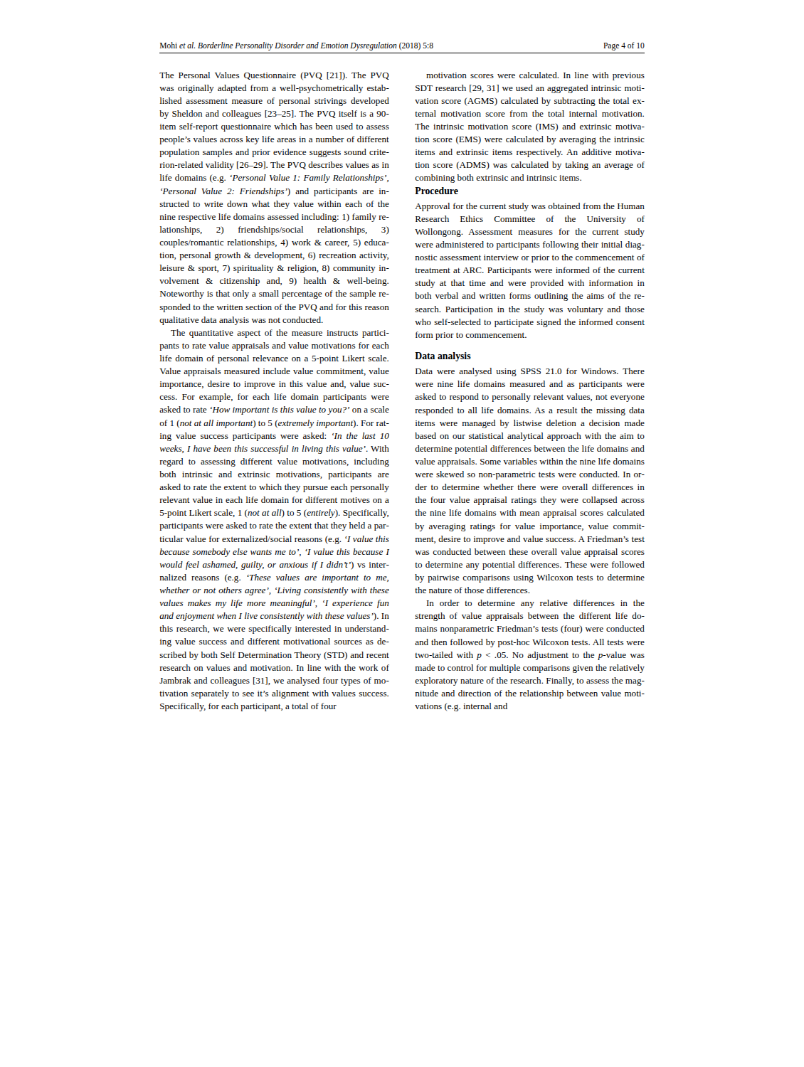Mohi et al. Borderline Personality Disorder and Emotion Dysregulation (2018) 5:8
Page 4 of 10
The Personal Values Questionnaire (PVQ [21]). The PVQ was originally adapted from a well-psychometrically established assessment measure of personal strivings developed by Sheldon and colleagues [23–25]. The PVQ itself is a 90-item self-report questionnaire which has been used to assess people’s values across key life areas in a number of different population samples and prior evidence suggests sound criterion-related validity [26–29]. The PVQ describes values as in life domains (e.g. ‘Personal Value 1: Family Relationships’, ‘Personal Value 2: Friendships’) and participants are instructed to write down what they value within each of the nine respective life domains assessed including: 1) family relationships, 2) friendships/social relationships, 3) couples/romantic relationships, 4) work & career, 5) education, personal growth & development, 6) recreation activity, leisure & sport, 7) spirituality & religion, 8) community involvement & citizenship and, 9) health & well-being. Noteworthy is that only a small percentage of the sample responded to the written section of the PVQ and for this reason qualitative data analysis was not conducted.
The quantitative aspect of the measure instructs participants to rate value appraisals and value motivations for each life domain of personal relevance on a 5-point Likert scale. Value appraisals measured include value commitment, value importance, desire to improve in this value and, value success. For example, for each life domain participants were asked to rate ‘How important is this value to you?’ on a scale of 1 (not at all important) to 5 (extremely important). For rating value success participants were asked: ‘In the last 10 weeks, I have been this successful in living this value’. With regard to assessing different value motivations, including both intrinsic and extrinsic motivations, participants are asked to rate the extent to which they pursue each personally relevant value in each life domain for different motives on a 5-point Likert scale, 1 (not at all) to 5 (entirely). Specifically, participants were asked to rate the extent that they held a particular value for externalized/social reasons (e.g. ‘I value this because somebody else wants me to’, ‘I value this because I would feel ashamed, guilty, or anxious if I didn’t’) vs internalized reasons (e.g. ‘These values are important to me, whether or not others agree’, ‘Living consistently with these values makes my life more meaningful’, ‘I experience fun and enjoyment when I live consistently with these values’). In this research, we were specifically interested in understanding value success and different motivational sources as described by both Self Determination Theory (STD) and recent research on values and motivation. In line with the work of Jambrak and colleagues [31], we analysed four types of motivation separately to see it’s alignment with values success. Specifically, for each participant, a total of four
motivation scores were calculated. In line with previous SDT research [29, 31] we used an aggregated intrinsic motivation score (AGMS) calculated by subtracting the total external motivation score from the total internal motivation. The intrinsic motivation score (IMS) and extrinsic motivation score (EMS) were calculated by averaging the intrinsic items and extrinsic items respectively. An additive motivation score (ADMS) was calculated by taking an average of combining both extrinsic and intrinsic items.
Procedure
Approval for the current study was obtained from the Human Research Ethics Committee of the University of Wollongong. Assessment measures for the current study were administered to participants following their initial diagnostic assessment interview or prior to the commencement of treatment at ARC. Participants were informed of the current study at that time and were provided with information in both verbal and written forms outlining the aims of the research. Participation in the study was voluntary and those who self-selected to participate signed the informed consent form prior to commencement.
Data analysis
Data were analysed using SPSS 21.0 for Windows. There were nine life domains measured and as participants were asked to respond to personally relevant values, not everyone responded to all life domains. As a result the missing data items were managed by listwise deletion a decision made based on our statistical analytical approach with the aim to determine potential differences between the life domains and value appraisals. Some variables within the nine life domains were skewed so non-parametric tests were conducted. In order to determine whether there were overall differences in the four value appraisal ratings they were collapsed across the nine life domains with mean appraisal scores calculated by averaging ratings for value importance, value commitment, desire to improve and value success. A Friedman’s test was conducted between these overall value appraisal scores to determine any potential differences. These were followed by pairwise comparisons using Wilcoxon tests to determine the nature of those differences.
In order to determine any relative differences in the strength of value appraisals between the different life domains nonparametric Friedman’s tests (four) were conducted and then followed by post-hoc Wilcoxon tests. All tests were two-tailed with p < .05. No adjustment to the p-value was made to control for multiple comparisons given the relatively exploratory nature of the research. Finally, to assess the magnitude and direction of the relationship between value motivations (e.g. internal and